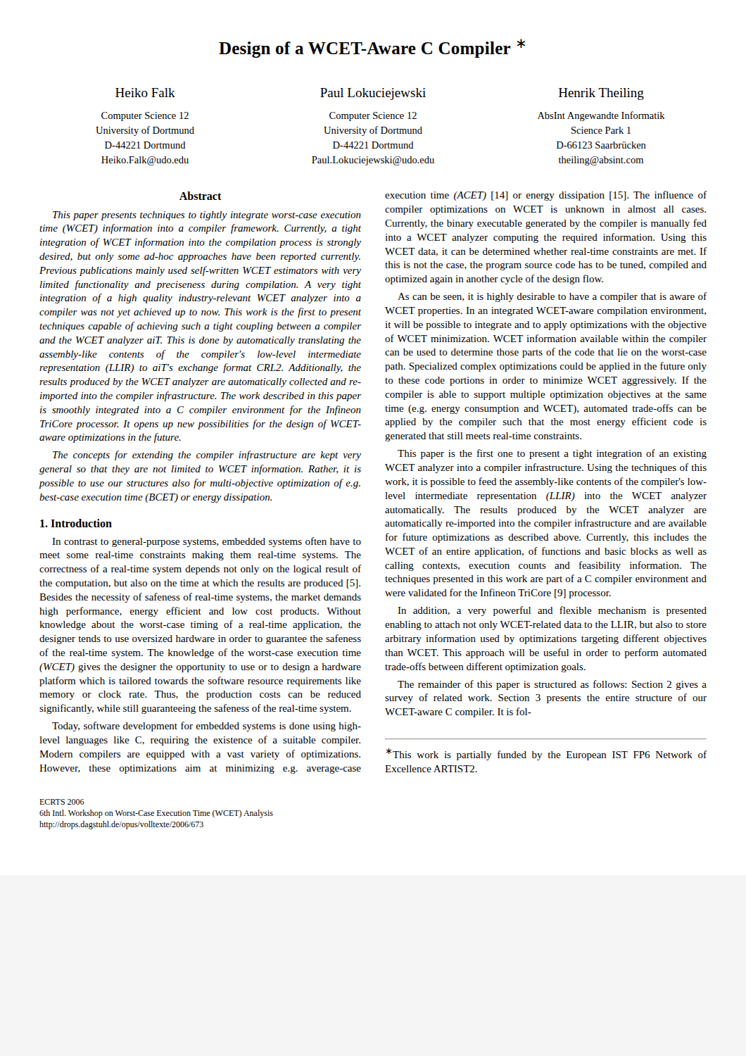Design of a WCET-Aware C Compiler ∗
Heiko Falk
Computer Science 12
University of Dortmund
D-44221 Dortmund
Heiko.Falk@udo.edu
Paul Lokuciejewski
Computer Science 12
University of Dortmund
D-44221 Dortmund
Paul.Lokuciejewski@udo.edu
Henrik Theiling
AbsInt Angewandte Informatik
Science Park 1
D-66123 Saarbrücken
theiling@absint.com
Abstract
This paper presents techniques to tightly integrate worst-case execution time (WCET) information into a compiler framework. Currently, a tight integration of WCET information into the compilation process is strongly desired, but only some ad-hoc approaches have been reported currently. Previous publications mainly used self-written WCET estimators with very limited functionality and preciseness during compilation. A very tight integration of a high quality industry-relevant WCET analyzer into a compiler was not yet achieved up to now. This work is the first to present techniques capable of achieving such a tight coupling between a compiler and the WCET analyzer aiT. This is done by automatically translating the assembly-like contents of the compiler's low-level intermediate representation (LLIR) to aiT's exchange format CRL2. Additionally, the results produced by the WCET analyzer are automatically collected and re-imported into the compiler infrastructure. The work described in this paper is smoothly integrated into a C compiler environment for the Infineon TriCore processor. It opens up new possibilities for the design of WCET-aware optimizations in the future.
The concepts for extending the compiler infrastructure are kept very general so that they are not limited to WCET information. Rather, it is possible to use our structures also for multi-objective optimization of e.g. best-case execution time (BCET) or energy dissipation.
1. Introduction
In contrast to general-purpose systems, embedded systems often have to meet some real-time constraints making them real-time systems. The correctness of a real-time system depends not only on the logical result of the computation, but also on the time at which the results are produced [5]. Besides the necessity of safeness of real-time systems, the market demands high performance, energy efficient and low cost products. Without knowledge about the worst-case timing of a real-time application, the designer tends to use oversized hardware in order to guarantee the safeness of the real-time system. The knowledge of the worst-case execution time (WCET) gives the designer the opportunity to use or to design a hardware platform which is tailored towards the software resource requirements like memory or clock rate. Thus, the production costs can be reduced significantly, while still guaranteeing the safeness of the real-time system.
Today, software development for embedded systems is done using high-level languages like C, requiring the existence of a suitable compiler. Modern compilers are equipped with a vast variety of optimizations. However, these optimizations aim at minimizing e.g. average-case execution time (ACET) [14] or energy dissipation [15]. The influence of compiler optimizations on WCET is unknown in almost all cases. Currently, the binary executable generated by the compiler is manually fed into a WCET analyzer computing the required information. Using this WCET data, it can be determined whether real-time constraints are met. If this is not the case, the program source code has to be tuned, compiled and optimized again in another cycle of the design flow.
As can be seen, it is highly desirable to have a compiler that is aware of WCET properties. In an integrated WCET-aware compilation environment, it will be possible to integrate and to apply optimizations with the objective of WCET minimization. WCET information available within the compiler can be used to determine those parts of the code that lie on the worst-case path. Specialized complex optimizations could be applied in the future only to these code portions in order to minimize WCET aggressively. If the compiler is able to support multiple optimization objectives at the same time (e.g. energy consumption and WCET), automated trade-offs can be applied by the compiler such that the most energy efficient code is generated that still meets real-time constraints.
This paper is the first one to present a tight integration of an existing WCET analyzer into a compiler infrastructure. Using the techniques of this work, it is possible to feed the assembly-like contents of the compiler's low-level intermediate representation (LLIR) into the WCET analyzer automatically. The results produced by the WCET analyzer are automatically re-imported into the compiler infrastructure and are available for future optimizations as described above. Currently, this includes the WCET of an entire application, of functions and basic blocks as well as calling contexts, execution counts and feasibility information. The techniques presented in this work are part of a C compiler environment and were validated for the Infineon TriCore [9] processor.
In addition, a very powerful and flexible mechanism is presented enabling to attach not only WCET-related data to the LLIR, but also to store arbitrary information used by optimizations targeting different objectives than WCET. This approach will be useful in order to perform automated trade-offs between different optimization goals.
The remainder of this paper is structured as follows: Section 2 gives a survey of related work. Section 3 presents the entire structure of our WCET-aware C compiler. It is fol-
∗This work is partially funded by the European IST FP6 Network of Excellence ARTIST2.
ECRTS 2006
6th Intl. Workshop on Worst-Case Execution Time (WCET) Analysis
http://drops.dagstuhl.de/opus/volltexte/2006/673